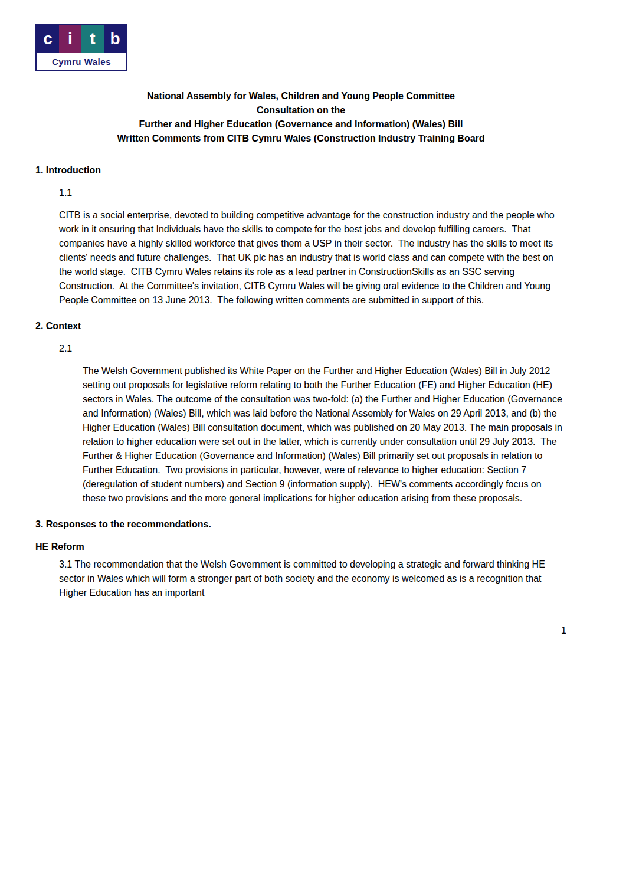citb
Cymru Wales
National Assembly for Wales, Children and Young People Committee
Consultation on the
Further and Higher Education (Governance and Information) (Wales) Bill
Written Comments from CITB Cymru Wales (Construction Industry Training Board
Introduction
1.1
CITB is a social enterprise, devoted to building competitive advantage for the construction industry and the people who work in it ensuring that Individuals have the skills to compete for the best jobs and develop fulfilling careers. That companies have a highly skilled workforce that gives them a USP in their sector. The industry has the skills to meet its clients' needs and future challenges. That UK plc has an industry that is world class and can compete with the best on the world stage. CITB Cymru Wales retains its role as a lead partner in ConstructionSkills as an SSC serving Construction. At the Committee's invitation, CITB Cymru Wales will be giving oral evidence to the Children and Young People Committee on 13 June 2013. The following written comments are submitted in support of this.
Context
2.1
The Welsh Government published its White Paper on the Further and Higher Education (Wales) Bill in July 2012 setting out proposals for legislative reform relating to both the Further Education (FE) and Higher Education (HE) sectors in Wales. The outcome of the consultation was two-fold: (a) the Further and Higher Education (Governance and Information) (Wales) Bill, which was laid before the National Assembly for Wales on 29 April 2013, and (b) the Higher Education (Wales) Bill consultation document, which was published on 20 May 2013. The main proposals in relation to higher education were set out in the latter, which is currently under consultation until 29 July 2013. The Further & Higher Education (Governance and Information) (Wales) Bill primarily set out proposals in relation to Further Education. Two provisions in particular, however, were of relevance to higher education: Section 7 (deregulation of student numbers) and Section 9 (information supply). HEW's comments accordingly focus on these two provisions and the more general implications for higher education arising from these proposals.
Responses to the recommendations.
HE Reform
3.1 The recommendation that the Welsh Government is committed to developing a strategic and forward thinking HE sector in Wales which will form a stronger part of both society and the economy is welcomed as is a recognition that Higher Education has an important
1